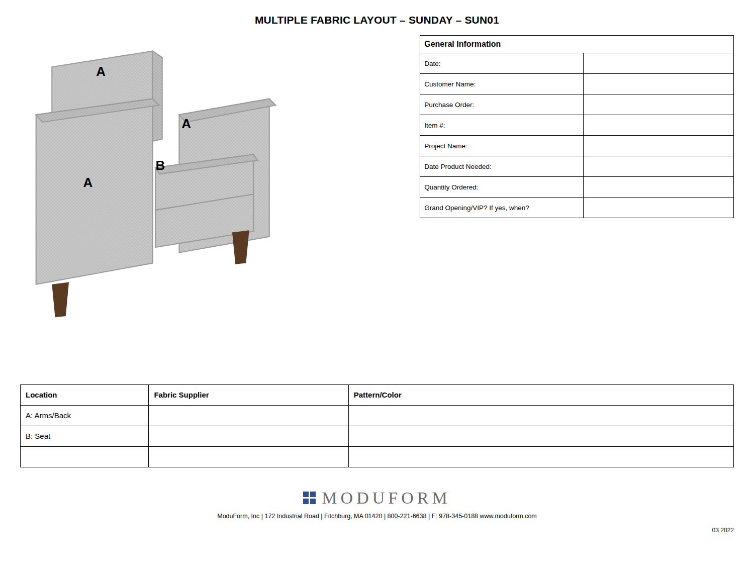MULTIPLE FABRIC LAYOUT – SUNDAY – SUN01
A A A B
| General Information |
| --- |
| Date: | |
| Customer Name: | |
| Purchase Order: | |
| Item #: | |
| Project Name: | |
| Date Product Needed: | |
| Quantity Ordered: | |
| Grand Opening/VIP? If yes, when? | |
| Location | Fabric Supplier | Pattern/Color |
| --- | --- | --- |
| A: Arms/Back | | |
| B: Seat | | |
MODUFORM
ModuForm, Inc | 172 Industrial Road | Fitchburg, MA 01420 | 800-221-6638 | F: 978-345-0188 www.moduform.com
03 2022